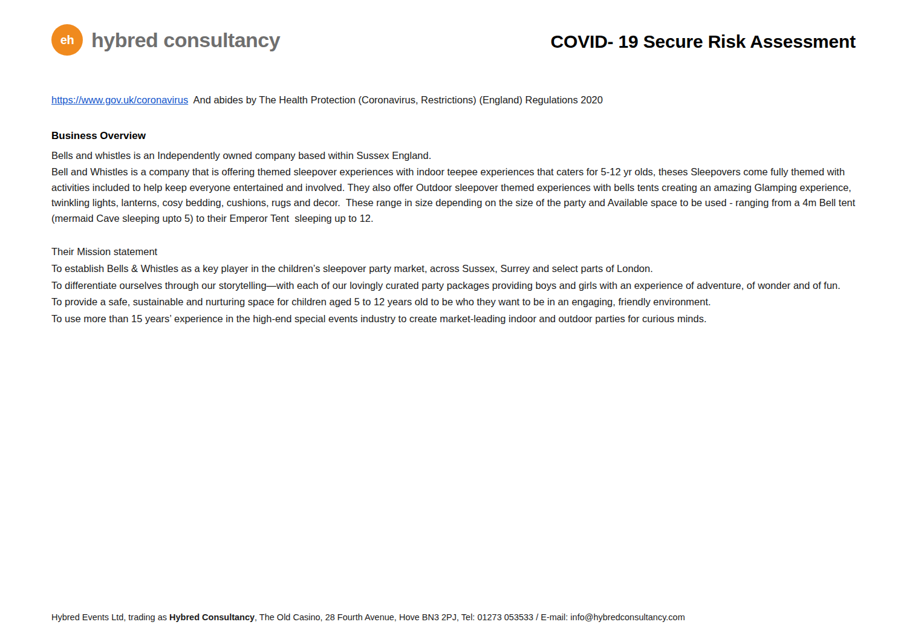eh
hybred consultancy
COVID- 19 Secure Risk Assessment
https://www.gov.uk/coronavirus And abides by The Health Protection (Coronavirus, Restrictions) (England) Regulations 2020
Business Overview
Bells and whistles is an Independently owned company based within Sussex England.
Bell and Whistles is a company that is offering themed sleepover experiences with indoor teepee experiences that caters for 5-12 yr olds, theses Sleepovers come fully themed with activities included to help keep everyone entertained and involved. They also offer Outdoor sleepover themed experiences with bells tents creating an amazing Glamping experience, twinkling lights, lanterns, cosy bedding, cushions, rugs and decor. These range in size depending on the size of the party and Available space to be used - ranging from a 4m Bell tent (mermaid Cave sleeping upto 5) to their Emperor Tent sleeping up to 12.
Their Mission statement
To establish Bells & Whistles as a key player in the children’s sleepover party market, across Sussex, Surrey and select parts of London.
To differentiate ourselves through our storytelling—with each of our lovingly curated party packages providing boys and girls with an experience of adventure, of wonder and of fun.
To provide a safe, sustainable and nurturing space for children aged 5 to 12 years old to be who they want to be in an engaging, friendly environment.
To use more than 15 years’ experience in the high-end special events industry to create market-leading indoor and outdoor parties for curious minds.
Hybred Events Ltd, trading as Hybred Consultancy, The Old Casino, 28 Fourth Avenue, Hove BN3 2PJ, Tel: 01273 053533 / E-mail: info@hybredconsultancy.com